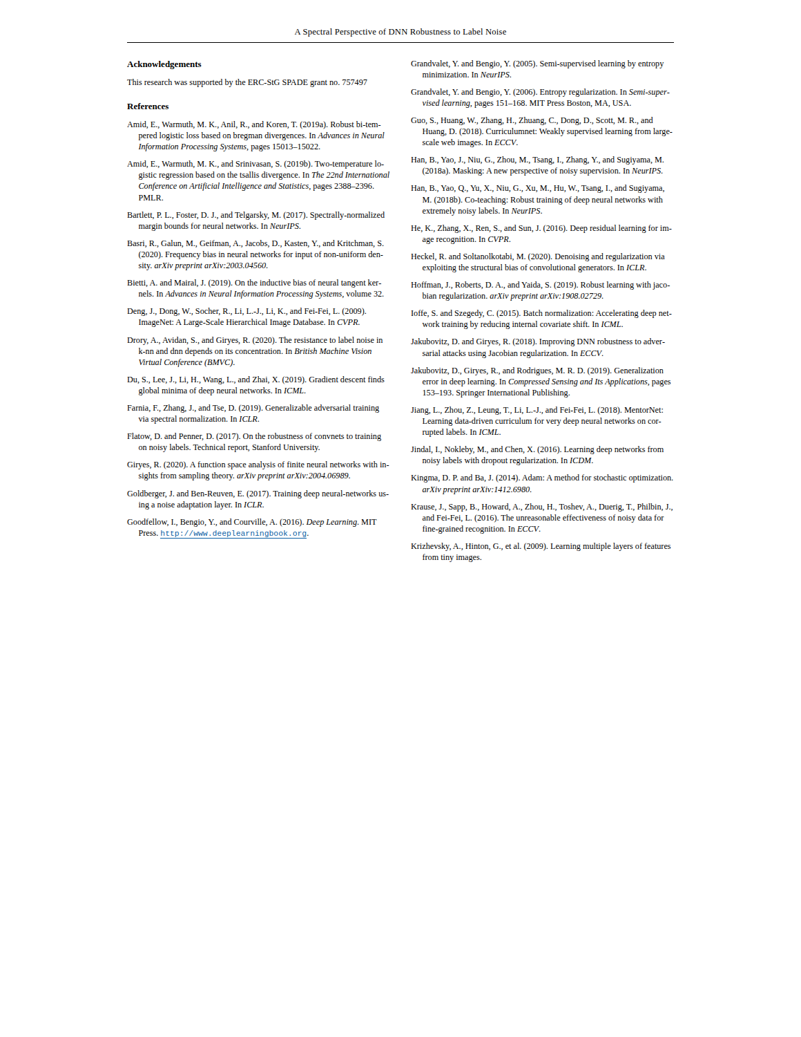A Spectral Perspective of DNN Robustness to Label Noise
Acknowledgements
This research was supported by the ERC-StG SPADE grant no. 757497
References
Amid, E., Warmuth, M. K., Anil, R., and Koren, T. (2019a). Robust bi-tempered logistic loss based on bregman divergences. In Advances in Neural Information Processing Systems, pages 15013–15022.
Amid, E., Warmuth, M. K., and Srinivasan, S. (2019b). Two-temperature logistic regression based on the tsallis divergence. In The 22nd International Conference on Artificial Intelligence and Statistics, pages 2388–2396. PMLR.
Bartlett, P. L., Foster, D. J., and Telgarsky, M. (2017). Spectrally-normalized margin bounds for neural networks. In NeurIPS.
Basri, R., Galun, M., Geifman, A., Jacobs, D., Kasten, Y., and Kritchman, S. (2020). Frequency bias in neural networks for input of non-uniform density. arXiv preprint arXiv:2003.04560.
Bietti, A. and Mairal, J. (2019). On the inductive bias of neural tangent kernels. In Advances in Neural Information Processing Systems, volume 32.
Deng, J., Dong, W., Socher, R., Li, L.-J., Li, K., and Fei-Fei, L. (2009). ImageNet: A Large-Scale Hierarchical Image Database. In CVPR.
Drory, A., Avidan, S., and Giryes, R. (2020). The resistance to label noise in k-nn and dnn depends on its concentration. In British Machine Vision Virtual Conference (BMVC).
Du, S., Lee, J., Li, H., Wang, L., and Zhai, X. (2019). Gradient descent finds global minima of deep neural networks. In ICML.
Farnia, F., Zhang, J., and Tse, D. (2019). Generalizable adversarial training via spectral normalization. In ICLR.
Flatow, D. and Penner, D. (2017). On the robustness of convnets to training on noisy labels. Technical report, Stanford University.
Giryes, R. (2020). A function space analysis of finite neural networks with insights from sampling theory. arXiv preprint arXiv:2004.06989.
Goldberger, J. and Ben-Reuven, E. (2017). Training deep neural-networks using a noise adaptation layer. In ICLR.
Goodfellow, I., Bengio, Y., and Courville, A. (2016). Deep Learning. MIT Press. http://www.deeplearningbook.org.
Grandvalet, Y. and Bengio, Y. (2005). Semi-supervised learning by entropy minimization. In NeurIPS.
Grandvalet, Y. and Bengio, Y. (2006). Entropy regularization. In Semi-supervised learning, pages 151–168. MIT Press Boston, MA, USA.
Guo, S., Huang, W., Zhang, H., Zhuang, C., Dong, D., Scott, M. R., and Huang, D. (2018). Curriculumnet: Weakly supervised learning from large-scale web images. In ECCV.
Han, B., Yao, J., Niu, G., Zhou, M., Tsang, I., Zhang, Y., and Sugiyama, M. (2018a). Masking: A new perspective of noisy supervision. In NeurIPS.
Han, B., Yao, Q., Yu, X., Niu, G., Xu, M., Hu, W., Tsang, I., and Sugiyama, M. (2018b). Co-teaching: Robust training of deep neural networks with extremely noisy labels. In NeurIPS.
He, K., Zhang, X., Ren, S., and Sun, J. (2016). Deep residual learning for image recognition. In CVPR.
Heckel, R. and Soltanolkotabi, M. (2020). Denoising and regularization via exploiting the structural bias of convolutional generators. In ICLR.
Hoffman, J., Roberts, D. A., and Yaida, S. (2019). Robust learning with jacobian regularization. arXiv preprint arXiv:1908.02729.
Ioffe, S. and Szegedy, C. (2015). Batch normalization: Accelerating deep network training by reducing internal covariate shift. In ICML.
Jakubovitz, D. and Giryes, R. (2018). Improving DNN robustness to adversarial attacks using Jacobian regularization. In ECCV.
Jakubovitz, D., Giryes, R., and Rodrigues, M. R. D. (2019). Generalization error in deep learning. In Compressed Sensing and Its Applications, pages 153–193. Springer International Publishing.
Jiang, L., Zhou, Z., Leung, T., Li, L.-J., and Fei-Fei, L. (2018). MentorNet: Learning data-driven curriculum for very deep neural networks on corrupted labels. In ICML.
Jindal, I., Nokleby, M., and Chen, X. (2016). Learning deep networks from noisy labels with dropout regularization. In ICDM.
Kingma, D. P. and Ba, J. (2014). Adam: A method for stochastic optimization. arXiv preprint arXiv:1412.6980.
Krause, J., Sapp, B., Howard, A., Zhou, H., Toshev, A., Duerig, T., Philbin, J., and Fei-Fei, L. (2016). The unreasonable effectiveness of noisy data for fine-grained recognition. In ECCV.
Krizhevsky, A., Hinton, G., et al. (2009). Learning multiple layers of features from tiny images.